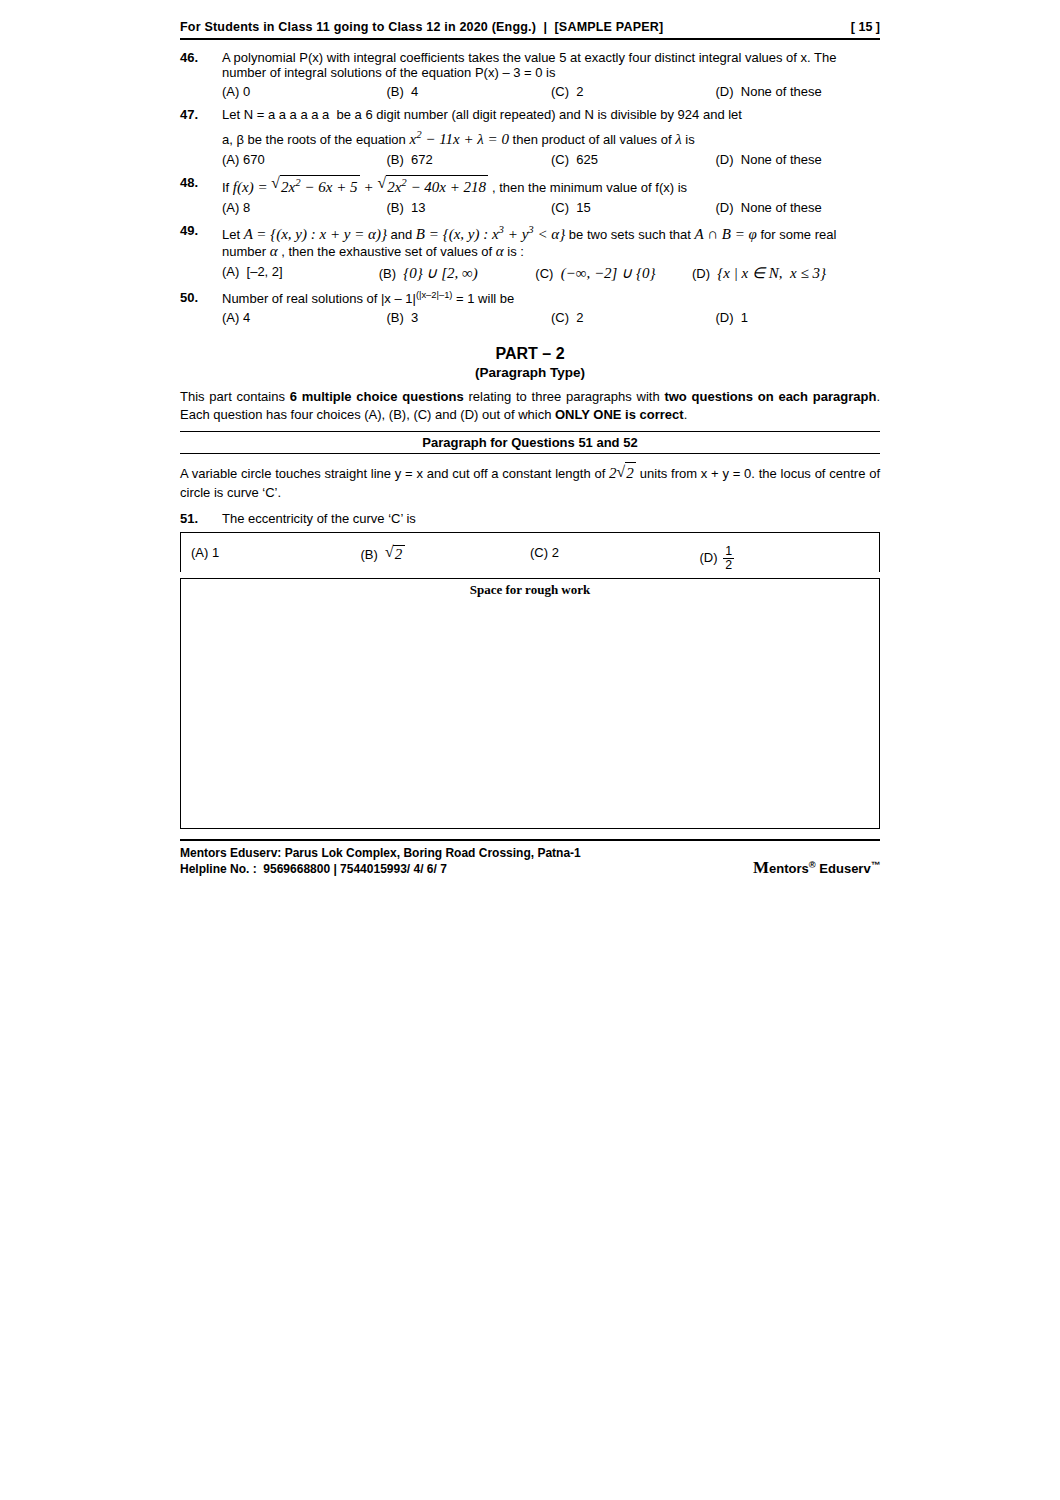For Students in Class 11 going to Class 12 in 2020 (Engg.) | [SAMPLE PAPER]
[ 15 ]
46.
A polynomial P(x) with integral coefficients takes the value 5 at exactly four distinct integral values of x. The number of integral solutions of the equation P(x) – 3 = 0 is
(A) 0
(B) 4
(C) 2
(D) None of these
47.
Let N = a a a a a a be a 6 digit number (all digit repeated) and N is divisible by 924 and let
a, β be the roots of the equation x2 − 11x + λ = 0 then product of all values of λ is
(A) 670
(B) 672
(C) 625
(D) None of these
48.
If f(x) = 2x2 − 6x + 5 + 2x2 − 40x + 218 , then the minimum value of f(x) is
(A) 8
(B) 13
(C) 15
(D) None of these
49.
Let A = {(x, y) : x + y = α)} and B = {(x, y) : x3 + y3 < α} be two sets such that A ∩ B = φ for some real number α , then the exhaustive set of values of α is :
(A) [–2, 2]
(B) {0} ∪ [2, ∞)
(C) (−∞, −2] ∪ {0}
(D) {x | x ∈ N, x ≤ 3}
50.
Number of real solutions of |x – 1|(|x–2|–1) = 1 will be
(A) 4
(B) 3
(C) 2
(D) 1
PART – 2
(Paragraph Type)
This part contains 6 multiple choice questions relating to three paragraphs with two questions on each paragraph. Each question has four choices (A), (B), (C) and (D) out of which ONLY ONE is correct.
Paragraph for Questions 51 and 52
A variable circle touches straight line y = x and cut off a constant length of 22 units from x + y = 0. the locus of centre of circle is curve ‘C’.
51.
The eccentricity of the curve ‘C’ is
(A) 1
(B) 2
(C) 2
(D) 12
Space for rough work
Mentors Eduserv: Parus Lok Complex, Boring Road Crossing, Patna-1
Helpline No. : 9569668800 | 7544015993/ 4/ 6/ 7
Mentors® Eduserv™